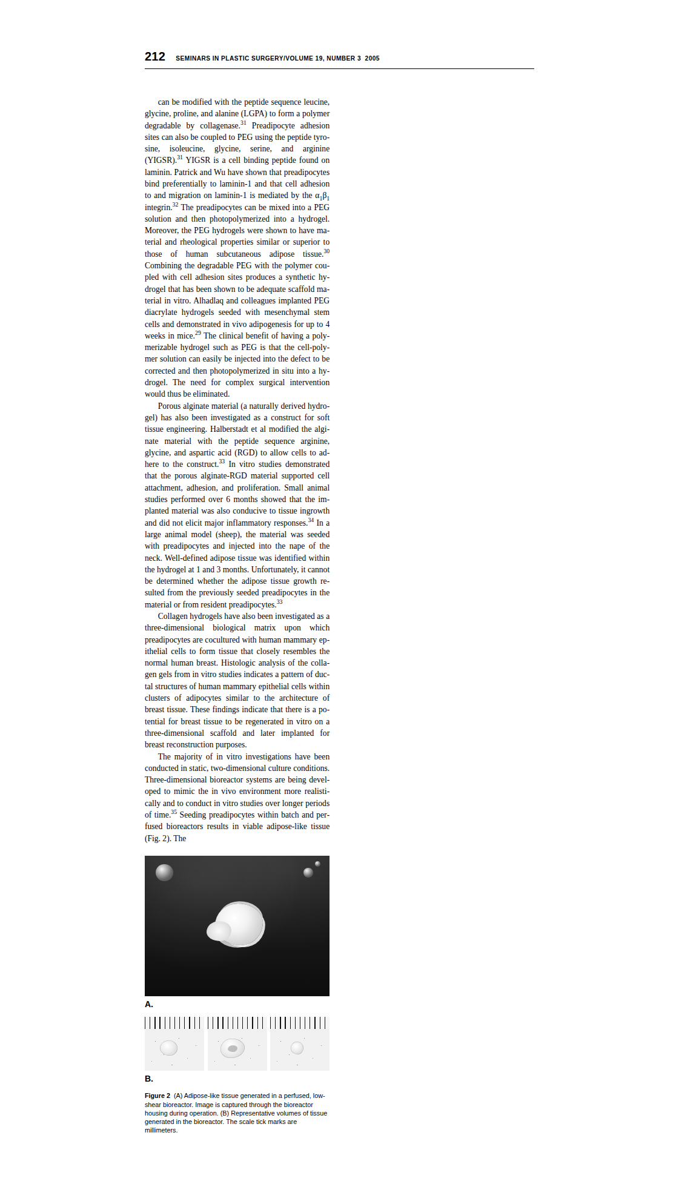212 Seminars in Plastic Surgery/Volume 19, Number 3 2005
can be modified with the peptide sequence leucine, glycine, proline, and alanine (LGPA) to form a polymer degradable by collagenase.31 Preadipocyte adhesion sites can also be coupled to PEG using the peptide tyrosine, isoleucine, glycine, serine, and arginine (YIGSR).31 YIGSR is a cell binding peptide found on laminin. Patrick and Wu have shown that preadipocytes bind preferentially to laminin-1 and that cell adhesion to and migration on laminin-1 is mediated by the α1β1 integrin.32 The preadipocytes can be mixed into a PEG solution and then photopolymerized into a hydrogel. Moreover, the PEG hydrogels were shown to have material and rheological properties similar or superior to those of human subcutaneous adipose tissue.30 Combining the degradable PEG with the polymer coupled with cell adhesion sites produces a synthetic hydrogel that has been shown to be adequate scaffold material in vitro. Alhadlaq and colleagues implanted PEG diacrylate hydrogels seeded with mesenchymal stem cells and demonstrated in vivo adipogenesis for up to 4 weeks in mice.29 The clinical benefit of having a polymerizable hydrogel such as PEG is that the cell-polymer solution can easily be injected into the defect to be corrected and then photopolymerized in situ into a hydrogel. The need for complex surgical intervention would thus be eliminated.
Porous alginate material (a naturally derived hydrogel) has also been investigated as a construct for soft tissue engineering. Halberstadt et al modified the alginate material with the peptide sequence arginine, glycine, and aspartic acid (RGD) to allow cells to adhere to the construct.33 In vitro studies demonstrated that the porous alginate-RGD material supported cell attachment, adhesion, and proliferation. Small animal studies performed over 6 months showed that the implanted material was also conducive to tissue ingrowth and did not elicit major inflammatory responses.34 In a large animal model (sheep), the material was seeded with preadipocytes and injected into the nape of the neck. Well-defined adipose tissue was identified within the hydrogel at 1 and 3 months. Unfortunately, it cannot be determined whether the adipose tissue growth resulted from the previously seeded preadipocytes in the material or from resident preadipocytes.33
Collagen hydrogels have also been investigated as a three-dimensional biological matrix upon which preadipocytes are cocultured with human mammary epithelial cells to form tissue that closely resembles the normal human breast. Histologic analysis of the collagen gels from in vitro studies indicates a pattern of ductal structures of human mammary epithelial cells within clusters of adipocytes similar to the architecture of breast tissue. These findings indicate that there is a potential for breast tissue to be regenerated in vitro on a three-dimensional scaffold and later implanted for breast reconstruction purposes.
The majority of in vitro investigations have been conducted in static, two-dimensional culture conditions. Three-dimensional bioreactor systems are being developed to mimic the in vivo environment more realistically and to conduct in vitro studies over longer periods of time.35 Seeding preadipocytes within batch and perfused bioreactors results in viable adipose-like tissue (Fig. 2). The
A.
B.
Figure 2 (A) Adipose-like tissue generated in a perfused, low-shear bioreactor. Image is captured through the bioreactor housing during operation. (B) Representative volumes of tissue generated in the bioreactor. The scale tick marks are millimeters.